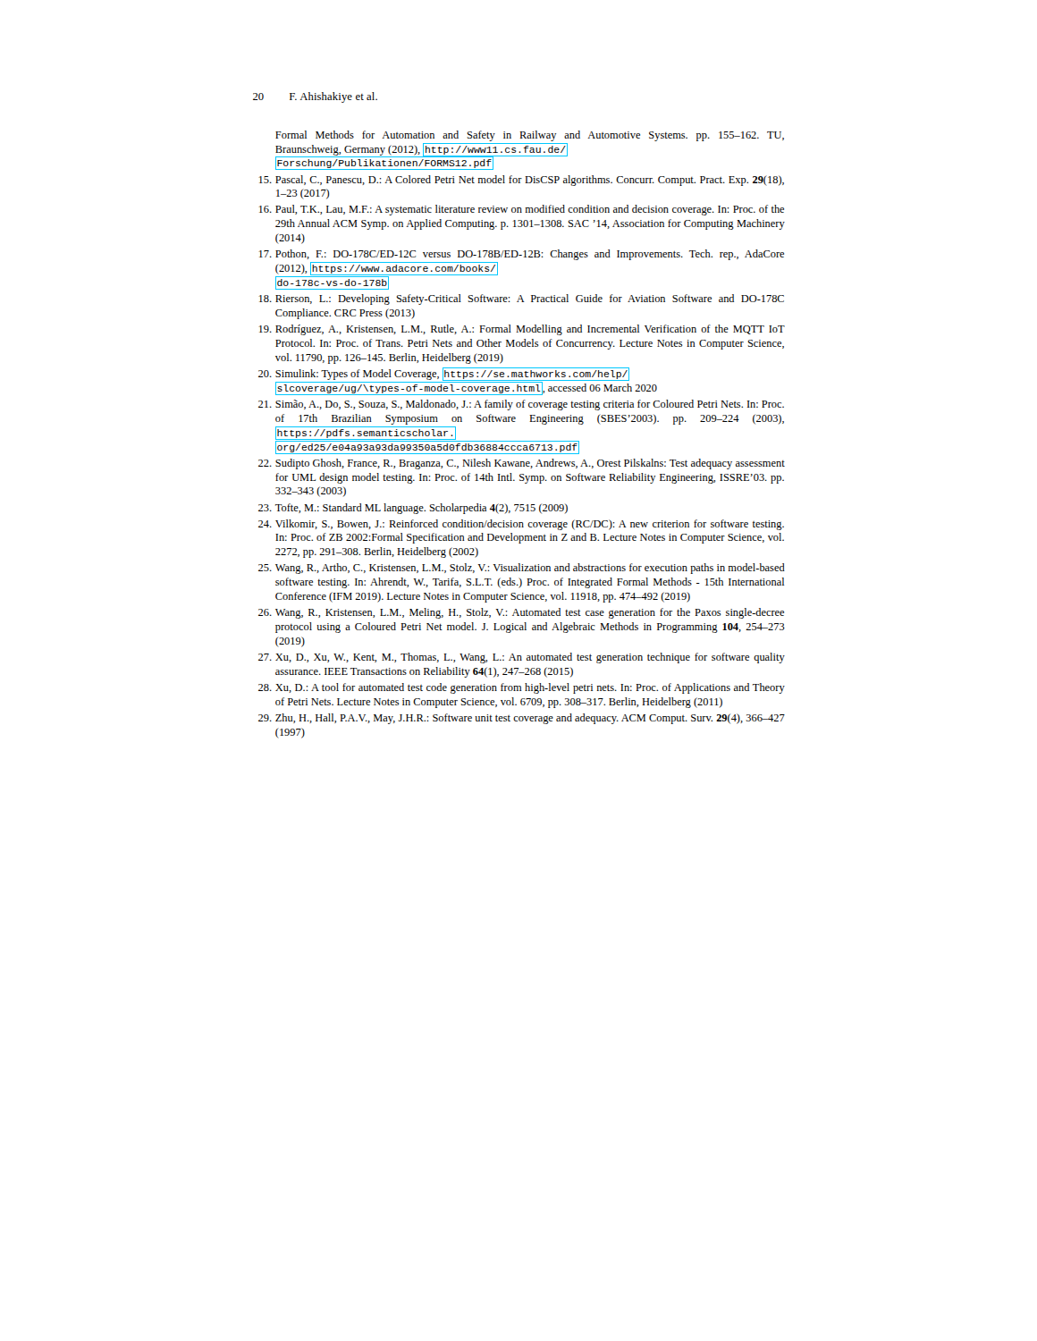20 F. Ahishakiye et al.
Formal Methods for Automation and Safety in Railway and Automotive Systems. pp. 155–162. TU, Braunschweig, Germany (2012), http://www11.cs.fau.de/
Forschung/Publikationen/FORMS12.pdf
15. Pascal, C., Panescu, D.: A Colored Petri Net model for DisCSP algorithms. Concurr. Comput. Pract. Exp. 29(18), 1–23 (2017)
16. Paul, T.K., Lau, M.F.: A systematic literature review on modified condition and decision coverage. In: Proc. of the 29th Annual ACM Symp. on Applied Computing. p. 1301–1308. SAC ’14, Association for Computing Machinery (2014)
17. Pothon, F.: DO-178C/ED-12C versus DO-178B/ED-12B: Changes and Improvements. Tech. rep., AdaCore (2012), https://www.adacore.com/books/
do-178c-vs-do-178b
18. Rierson, L.: Developing Safety-Critical Software: A Practical Guide for Aviation Software and DO-178C Compliance. CRC Press (2013)
19. Rodríguez, A., Kristensen, L.M., Rutle, A.: Formal Modelling and Incremental Verification of the MQTT IoT Protocol. In: Proc. of Trans. Petri Nets and Other Models of Concurrency. Lecture Notes in Computer Science, vol. 11790, pp. 126–145. Berlin, Heidelberg (2019)
20. Simulink: Types of Model Coverage, https://se.mathworks.com/help/
slcoverage/ug/\types-of-model-coverage.html, accessed 06 March 2020
21. Simão, A., Do, S., Souza, S., Maldonado, J.: A family of coverage testing criteria for Coloured Petri Nets. In: Proc. of 17th Brazilian Symposium on Software Engineering (SBES’2003). pp. 209–224 (2003), https://pdfs.semanticscholar.
org/ed25/e04a93a93da99350a5d0fdb36884ccca6713.pdf
22. Sudipto Ghosh, France, R., Braganza, C., Nilesh Kawane, Andrews, A., Orest Pilskalns: Test adequacy assessment for UML design model testing. In: Proc. of 14th Intl. Symp. on Software Reliability Engineering, ISSRE’03. pp. 332–343 (2003)
23. Tofte, M.: Standard ML language. Scholarpedia 4(2), 7515 (2009)
24. Vilkomir, S., Bowen, J.: Reinforced condition/decision coverage (RC/DC): A new criterion for software testing. In: Proc. of ZB 2002:Formal Specification and Development in Z and B. Lecture Notes in Computer Science, vol. 2272, pp. 291–308. Berlin, Heidelberg (2002)
25. Wang, R., Artho, C., Kristensen, L.M., Stolz, V.: Visualization and abstractions for execution paths in model-based software testing. In: Ahrendt, W., Tarifa, S.L.T. (eds.) Proc. of Integrated Formal Methods - 15th International Conference (IFM 2019). Lecture Notes in Computer Science, vol. 11918, pp. 474–492 (2019)
26. Wang, R., Kristensen, L.M., Meling, H., Stolz, V.: Automated test case generation for the Paxos single-decree protocol using a Coloured Petri Net model. J. Logical and Algebraic Methods in Programming 104, 254–273 (2019)
27. Xu, D., Xu, W., Kent, M., Thomas, L., Wang, L.: An automated test generation technique for software quality assurance. IEEE Transactions on Reliability 64(1), 247–268 (2015)
28. Xu, D.: A tool for automated test code generation from high-level petri nets. In: Proc. of Applications and Theory of Petri Nets. Lecture Notes in Computer Science, vol. 6709, pp. 308–317. Berlin, Heidelberg (2011)
29. Zhu, H., Hall, P.A.V., May, J.H.R.: Software unit test coverage and adequacy. ACM Comput. Surv. 29(4), 366–427 (1997)